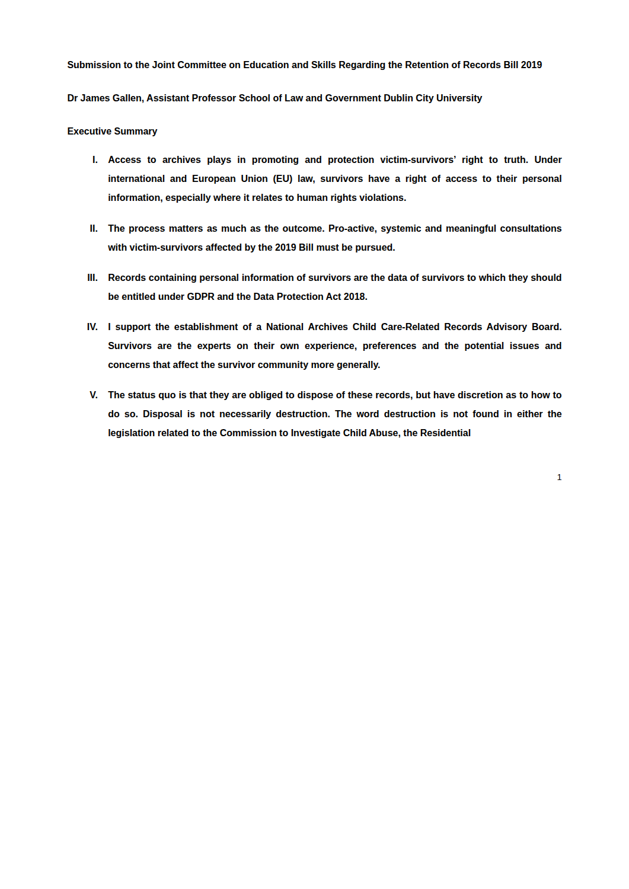Submission to the Joint Committee on Education and Skills Regarding the Retention of Records Bill 2019
Dr James Gallen, Assistant Professor School of Law and Government Dublin City University
Executive Summary
Access to archives plays in promoting and protection victim-survivors’ right to truth. Under international and European Union (EU) law, survivors have a right of access to their personal information, especially where it relates to human rights violations.
The process matters as much as the outcome. Pro-active, systemic and meaningful consultations with victim-survivors affected by the 2019 Bill must be pursued.
Records containing personal information of survivors are the data of survivors to which they should be entitled under GDPR and the Data Protection Act 2018.
I support the establishment of a National Archives Child Care-Related Records Advisory Board. Survivors are the experts on their own experience, preferences and the potential issues and concerns that affect the survivor community more generally.
The status quo is that they are obliged to dispose of these records, but have discretion as to how to do so. Disposal is not necessarily destruction. The word destruction is not found in either the legislation related to the Commission to Investigate Child Abuse, the Residential
1